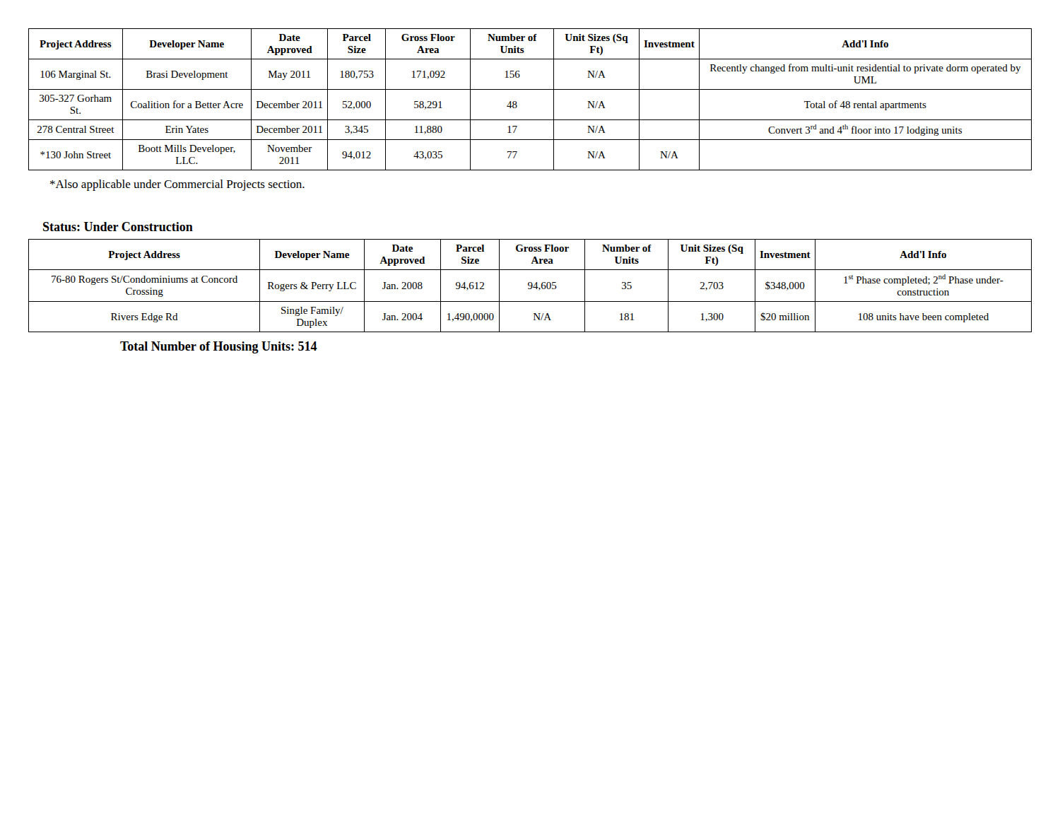| Project Address | Developer Name | Date Approved | Parcel Size | Gross Floor Area | Number of Units | Unit Sizes (Sq Ft) | Investment | Add'l Info |
| --- | --- | --- | --- | --- | --- | --- | --- | --- |
| 106 Marginal St. | Brasi Development | May 2011 | 180,753 | 171,092 | 156 | N/A | | Recently changed from multi-unit residential to private dorm operated by UML |
| 305-327 Gorham St. | Coalition for a Better Acre | December 2011 | 52,000 | 58,291 | 48 | N/A | | Total of 48 rental apartments |
| 278 Central Street | Erin Yates | December 2011 | 3,345 | 11,880 | 17 | N/A | | Convert 3 rd and 4 th floor into 17 lodging units |
| *130 John Street | Boott Mills Developer, LLC. | November 2011 | 94,012 | 43,035 | 77 | N/A | N/A | |
*Also applicable under Commercial Projects section.
Status: Under Construction
| Project Address | Developer Name | Date Approved | Parcel Size | Gross Floor Area | Number of Units | Unit Sizes (Sq Ft) | Investment | Add'l Info |
| --- | --- | --- | --- | --- | --- | --- | --- | --- |
| 76-80 Rogers St/Condominiums at Concord Crossing | Rogers & Perry LLC | Jan. 2008 | 94,612 | 94,605 | 35 | 2,703 | $348,000 | 1 st Phase completed; 2 nd Phase under-construction |
| Rivers Edge Rd | Single Family/ Duplex | Jan. 2004 | 1,490,0000 | N/A | 181 | 1,300 | $20 million | 108 units have been completed |
Total Number of Housing Units: 514